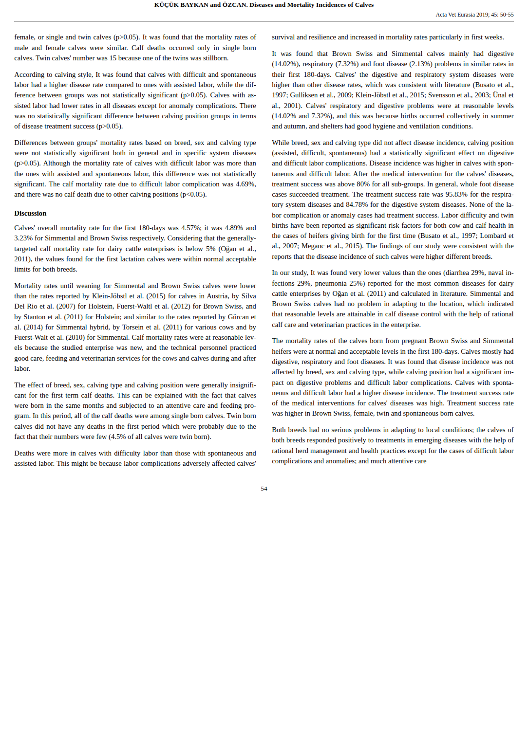KÜÇÜK BAYKAN and ÖZCAN. Diseases and Mortality Incidences of Calves
Acta Vet Eurasia 2019; 45: 50-55
female, or single and twin calves (p>0.05). It was found that the mortality rates of male and female calves were similar. Calf deaths occurred only in single born calves. Twin calves' number was 15 because one of the twins was stillborn.
According to calving style, It was found that calves with difficult and spontaneous labor had a higher disease rate compared to ones with assisted labor, while the difference between groups was not statistically significant (p>0.05). Calves with assisted labor had lower rates in all diseases except for anomaly complications. There was no statistically significant difference between calving position groups in terms of disease treatment success (p>0.05).
Differences between groups' mortality rates based on breed, sex and calving type were not statistically significant both in general and in specific system diseases (p>0.05). Although the mortality rate of calves with difficult labor was more than the ones with assisted and spontaneous labor, this difference was not statistically significant. The calf mortality rate due to difficult labor complication was 4.69%, and there was no calf death due to other calving positions (p<0.05).
Discussion
Calves' overall mortality rate for the first 180-days was 4.57%; it was 4.89% and 3.23% for Simmental and Brown Swiss respectively. Considering that the generally-targeted calf mortality rate for dairy cattle enterprises is below 5% (Oğan et al., 2011), the values found for the first lactation calves were within normal acceptable limits for both breeds.
Mortality rates until weaning for Simmental and Brown Swiss calves were lower than the rates reported by Klein-Jöbstl et al. (2015) for calves in Austria, by Silva Del Rio et al. (2007) for Holstein, Fuerst-Waltl et al. (2012) for Brown Swiss, and by Stanton et al. (2011) for Holstein; and similar to the rates reported by Gürcan et al. (2014) for Simmental hybrid, by Torsein et al. (2011) for various cows and by Fuerst-Walt et al. (2010) for Simmental. Calf mortality rates were at reasonable levels because the studied enterprise was new, and the technical personnel practiced good care, feeding and veterinarian services for the cows and calves during and after labor.
The effect of breed, sex, calving type and calving position were generally insignificant for the first term calf deaths. This can be explained with the fact that calves were born in the same months and subjected to an attentive care and feeding program. In this period, all of the calf deaths were among single born calves. Twin born calves did not have any deaths in the first period which were probably due to the fact that their numbers were few (4.5% of all calves were twin born).
Deaths were more in calves with difficulty labor than those with spontaneous and assisted labor. This might be because labor complications adversely affected calves' survival and resilience and increased in mortality rates particularly in first weeks.
It was found that Brown Swiss and Simmental calves mainly had digestive (14.02%), respiratory (7.32%) and foot disease (2.13%) problems in similar rates in their first 180-days. Calves' the digestive and respiratory system diseases were higher than other disease rates, which was consistent with literature (Busato et al., 1997; Gulliksen et al., 2009; Klein-Jöbstl et al., 2015; Svensson et al., 2003; Ünal et al., 2001). Calves' respiratory and digestive problems were at reasonable levels (14.02% and 7.32%), and this was because births occurred collectively in summer and autumn, and shelters had good hygiene and ventilation conditions.
While breed, sex and calving type did not affect disease incidence, calving position (assisted, difficult, spontaneous) had a statistically significant effect on digestive and difficult labor complications. Disease incidence was higher in calves with spontaneous and difficult labor. After the medical intervention for the calves' diseases, treatment success was above 80% for all sub-groups. In general, whole foot disease cases succeeded treatment. The treatment success rate was 95.83% for the respiratory system diseases and 84.78% for the digestive system diseases. None of the labor complication or anomaly cases had treatment success. Labor difficulty and twin births have been reported as significant risk factors for both cow and calf health in the cases of heifers giving birth for the first time (Busato et al., 1997; Lombard et al., 2007; Meganc et al., 2015). The findings of our study were consistent with the reports that the disease incidence of such calves were higher different breeds.
In our study, It was found very lower values than the ones (diarrhea 29%, naval infections 29%, pneumonia 25%) reported for the most common diseases for dairy cattle enterprises by Oğan et al. (2011) and calculated in literature. Simmental and Brown Swiss calves had no problem in adapting to the location, which indicated that reasonable levels are attainable in calf disease control with the help of rational calf care and veterinarian practices in the enterprise.
The mortality rates of the calves born from pregnant Brown Swiss and Simmental heifers were at normal and acceptable levels in the first 180-days. Calves mostly had digestive, respiratory and foot diseases. It was found that disease incidence was not affected by breed, sex and calving type, while calving position had a significant impact on digestive problems and difficult labor complications. Calves with spontaneous and difficult labor had a higher disease incidence. The treatment success rate of the medical interventions for calves' diseases was high. Treatment success rate was higher in Brown Swiss, female, twin and spontaneous born calves.
Both breeds had no serious problems in adapting to local conditions; the calves of both breeds responded positively to treatments in emerging diseases with the help of rational herd management and health practices except for the cases of difficult labor complications and anomalies; and much attentive care
54